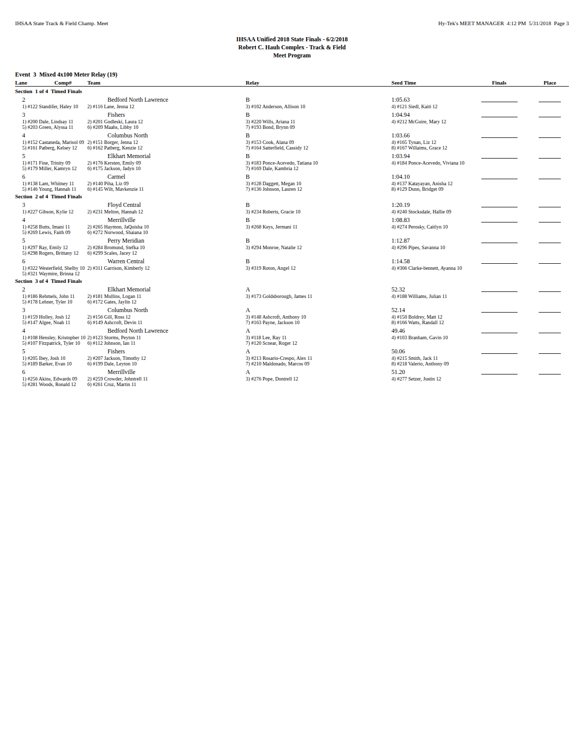IHSAA State Track & Field Champ. Meet
Hy-Tek's MEET MANAGER 4:12 PM 5/31/2018 Page 3
IHSAA Unified 2018 State Finals - 6/2/2018
Robert C. Hauh Complex - Track & Field
Meet Program
Event 3 Mixed 4x100 Meter Relay (19)
| Lane | Comp# | Team | Relay | Seed Time | Finals | Place |
| Section 1 of 4 Timed Finals |
| 2 | | Bedford North Lawrence | B | 1:05.63 | | |
| 1) #122 Standifer, Haley 10 | 2) #116 Lane, Jenna 12 | 3) #102 Anderson, Allison 10 | 4) #121 Siedl, Kaiti 12 |
| 3 | | Fishers | B | 1:04.94 | | |
| 1) #200 Dale, Lindsay 11 | 2) #201 Godleski, Laura 12 | 3) #220 Wills, Ariana 11 | 4) #212 McGuire, Mary 12 |
| 5) #203 Green, Alyssa 11 | 6) #209 Maahs, Libby 10 | 7) #193 Bond, Brynn 09 | |
| 4 | | Columbus North | B | 1:03.66 | | |
| 1) #152 Castaneda, Marisol 09 | 2) #151 Borger, Jenna 12 | 3) #153 Cook, Alana 09 | 4) #165 Tynan, Liz 12 |
| 5) #161 Patberg, Kelsey 12 | 6) #162 Patberg, Kenzie 12 | 7) #164 Satterfield, Cassidy 12 | 8) #167 Willaims, Grace 12 |
| 5 | | Elkhart Memorial | B | 1:03.94 | | |
| 1) #171 Fine, Trinity 09 | 2) #176 Kersten, Emily 09 | 3) #183 Ponce-Acevedo, Tatiana 10 | 4) #184 Ponce-Acevedo, Viviana 10 |
| 5) #179 Miller, Kamryn 12 | 6) #175 Jackson, Jadyn 10 | 7) #169 Dale, Kambria 12 | |
| 6 | | Carmel | B | 1:04.10 | | |
| 1) #138 Lam, Whitney 11 | 2) #140 Piha, Liz 09 | 3) #128 Daggett, Megan 10 | 4) #137 Katayayan, Anisha 12 |
| 5) #146 Young, Hannah 11 | 6) #145 Wilt, Mavkenzie 11 | 7) #136 Johnson, Lauren 12 | 8) #129 Dunn, Bridget 09 |
| Section 2 of 4 Timed Finals |
| 3 | | Floyd Central | B | 1:20.19 | | |
| 1) #227 Gibson, Kylie 12 | 2) #231 Melton, Hannah 12 | 3) #234 Roberts, Gracie 10 | 4) #240 Stocksdale, Hallie 09 |
| 4 | | Merrillville | B | 1:08.83 | | |
| 1) #258 Butts, Imani 11 | 2) #265 Haymon, JaQuisha 10 | 3) #268 Keys, Jermani 11 | 4) #274 Perosky, Caitlyn 10 |
| 5) #269 Lewis, Faith 09 | 6) #272 Norwood, Shaiana 10 | | |
| 5 | | Perry Meridian | B | 1:12.87 | | |
| 1) #297 Ray, Emily 12 | 2) #284 Bromund, Stefka 10 | 3) #294 Monroe, Natalie 12 | 4) #296 Pipes, Savanna 10 |
| 5) #298 Rogers, Brittany 12 | 6) #299 Scales, Jacey 12 | | |
| 6 | | Warren Central | B | 1:14.58 | | |
| 1) #322 Westerfield, Shelby 10 | 2) #311 Garrison, Kimberly 12 | 3) #319 Roton, Angel 12 | 4) #306 Clarke-bennett, Ayanna 10 |
| 5) #321 Waymire, Brinna 12 | | | |
| Section 3 of 4 Timed Finals |
| 2 | | Elkhart Memorial | A | 52.32 | | |
| 1) #186 Rehmels, John 11 | 2) #181 Mullins, Logan 11 | 3) #173 Goldsborough, James 11 | 4) #188 Williams, Julian 11 |
| 5) #178 Lehner, Tyler 10 | 6) #172 Gates, Jaylin 12 | | |
| 3 | | Columbus North | A | 52.14 | | |
| 1) #159 Holley, Josh 12 | 2) #156 Gill, Ross 12 | 3) #148 Ashcroft, Anthony 10 | 4) #150 Boldrey, Matt 12 |
| 5) #147 Algee, Noah 11 | 6) #149 Ashcroft, Devin 11 | 7) #163 Payne, Jackson 10 | 8) #166 Watts, Randall 12 |
| 4 | | Bedford North Lawrence | A | 49.46 | | |
| 1) #108 Hensley, Kristopher 10 | 2) #123 Storms, Peyton 11 | 3) #118 Lee, Ray 11 | 4) #103 Branham, Gavin 10 |
| 5) #107 Fitzpatrick, Tyler 10 | 6) #112 Johnson, Ian 11 | 7) #120 Scnear, Roger 12 | |
| 5 | | Fishers | A | 50.06 | | |
| 1) #205 Ibey, Josh 10 | 2) #207 Jackson, Timothy 12 | 3) #213 Rosario-Crespo, Alex 11 | 4) #215 Smith, Jack 11 |
| 5) #189 Barker, Evan 10 | 6) #199 Dale, Leyton 10 | 7) #210 Maldonado, Marcos 09 | 8) #218 Valerio, Anthony 09 |
| 6 | | Merrillville | A | 51.20 | | |
| 1) #256 Akins, Edwards 09 | 2) #259 Crowder, Johntrell 11 | 3) #276 Pope, Dontrell 12 | 4) #277 Setzer, Justin 12 |
| 5) #281 Woods, Ronald 12 | 6) #261 Cruz, Martin 11 | | |